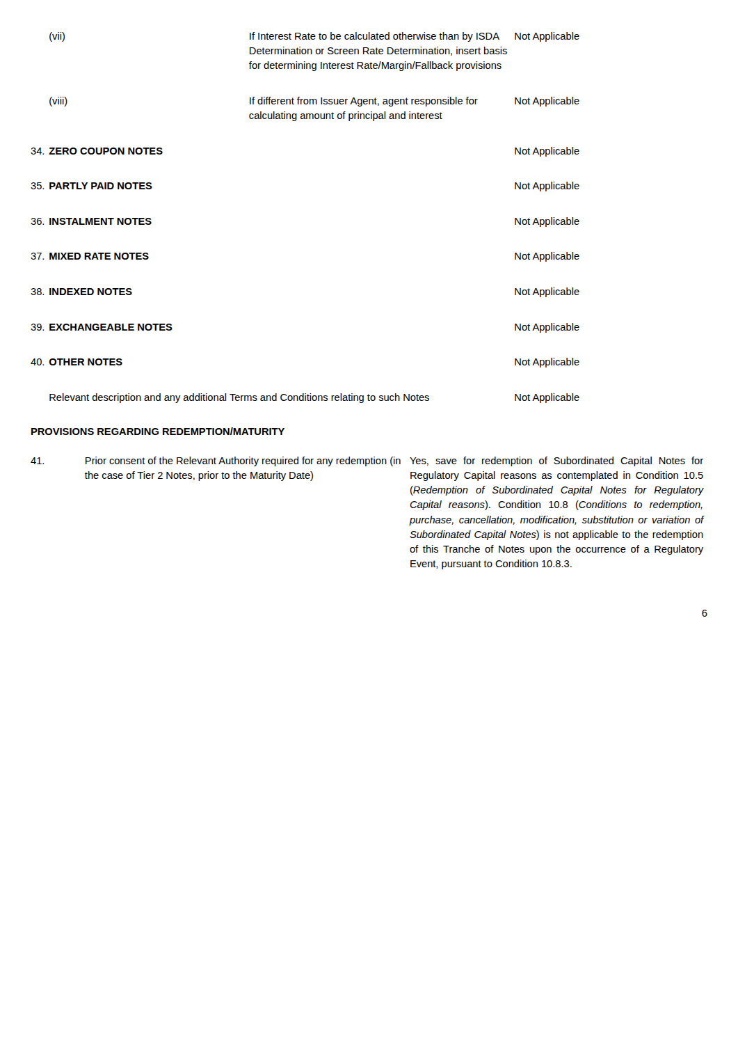| | (vii) | If Interest Rate to be calculated otherwise than by ISDA Determination or Screen Rate Determination, insert basis for determining Interest Rate/Margin/Fallback provisions | Not Applicable |
| | (viii) | If different from Issuer Agent, agent responsible for calculating amount of principal and interest | Not Applicable |
| 34. | ZERO COUPON NOTES | Not Applicable |
| 35. | PARTLY PAID NOTES | Not Applicable |
| 36. | INSTALMENT NOTES | Not Applicable |
| 37. | MIXED RATE NOTES | Not Applicable |
| 38. | INDEXED NOTES | Not Applicable |
| 39. | EXCHANGEABLE NOTES | Not Applicable |
| 40. | OTHER NOTES | Not Applicable |
| | Relevant description and any additional Terms and Conditions relating to such Notes | Not Applicable |
PROVISIONS REGARDING REDEMPTION/MATURITY
| 41. | Prior consent of the Relevant Authority required for any redemption (in the case of Tier 2 Notes, prior to the Maturity Date) | Yes, save for redemption of Subordinated Capital Notes for Regulatory Capital reasons as contemplated in Condition 10.5 ( Redemption of Subordinated Capital Notes for Regulatory Capital reasons ). Condition 10.8 ( Conditions to redemption, purchase, cancellation, modification, substitution or variation of Subordinated Capital Notes ) is not applicable to the redemption of this Tranche of Notes upon the occurrence of a Regulatory Event, pursuant to Condition 10.8.3. |
6